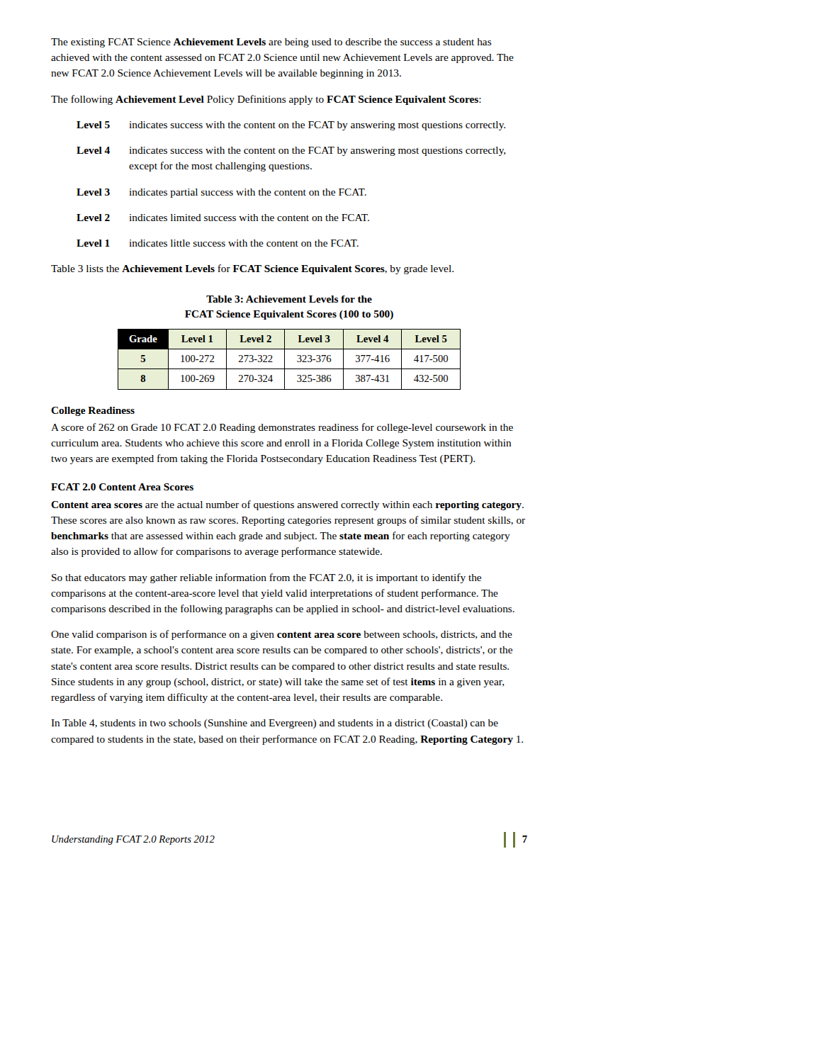The existing FCAT Science Achievement Levels are being used to describe the success a student has achieved with the content assessed on FCAT 2.0 Science until new Achievement Levels are approved. The new FCAT 2.0 Science Achievement Levels will be available beginning in 2013.
The following Achievement Level Policy Definitions apply to FCAT Science Equivalent Scores:
Level 5
indicates success with the content on the FCAT by answering most questions correctly.
Level 4
indicates success with the content on the FCAT by answering most questions correctly, except for the most challenging questions.
Level 3
indicates partial success with the content on the FCAT.
Level 2
indicates limited success with the content on the FCAT.
Level 1
indicates little success with the content on the FCAT.
Table 3 lists the Achievement Levels for FCAT Science Equivalent Scores, by grade level.
Table 3: Achievement Levels for the
FCAT Science Equivalent Scores (100 to 500)
| Grade | Level 1 | Level 2 | Level 3 | Level 4 | Level 5 |
| --- | --- | --- | --- | --- | --- |
| 5 | 100-272 | 273-322 | 323-376 | 377-416 | 417-500 |
| 8 | 100-269 | 270-324 | 325-386 | 387-431 | 432-500 |
College Readiness
A score of 262 on Grade 10 FCAT 2.0 Reading demonstrates readiness for college-level coursework in the curriculum area. Students who achieve this score and enroll in a Florida College System institution within two years are exempted from taking the Florida Postsecondary Education Readiness Test (PERT).
FCAT 2.0 Content Area Scores
Content area scores are the actual number of questions answered correctly within each reporting category. These scores are also known as raw scores. Reporting categories represent groups of similar student skills, or benchmarks that are assessed within each grade and subject. The state mean for each reporting category also is provided to allow for comparisons to average performance statewide.
So that educators may gather reliable information from the FCAT 2.0, it is important to identify the comparisons at the content-area-score level that yield valid interpretations of student performance. The comparisons described in the following paragraphs can be applied in school- and district-level evaluations.
One valid comparison is of performance on a given content area score between schools, districts, and the state. For example, a school's content area score results can be compared to other schools', districts', or the state's content area score results. District results can be compared to other district results and state results. Since students in any group (school, district, or state) will take the same set of test items in a given year, regardless of varying item difficulty at the content-area level, their results are comparable.
In Table 4, students in two schools (Sunshine and Evergreen) and students in a district (Coastal) can be compared to students in the state, based on their performance on FCAT 2.0 Reading, Reporting Category 1.
Understanding FCAT 2.0 Reports 2012
7